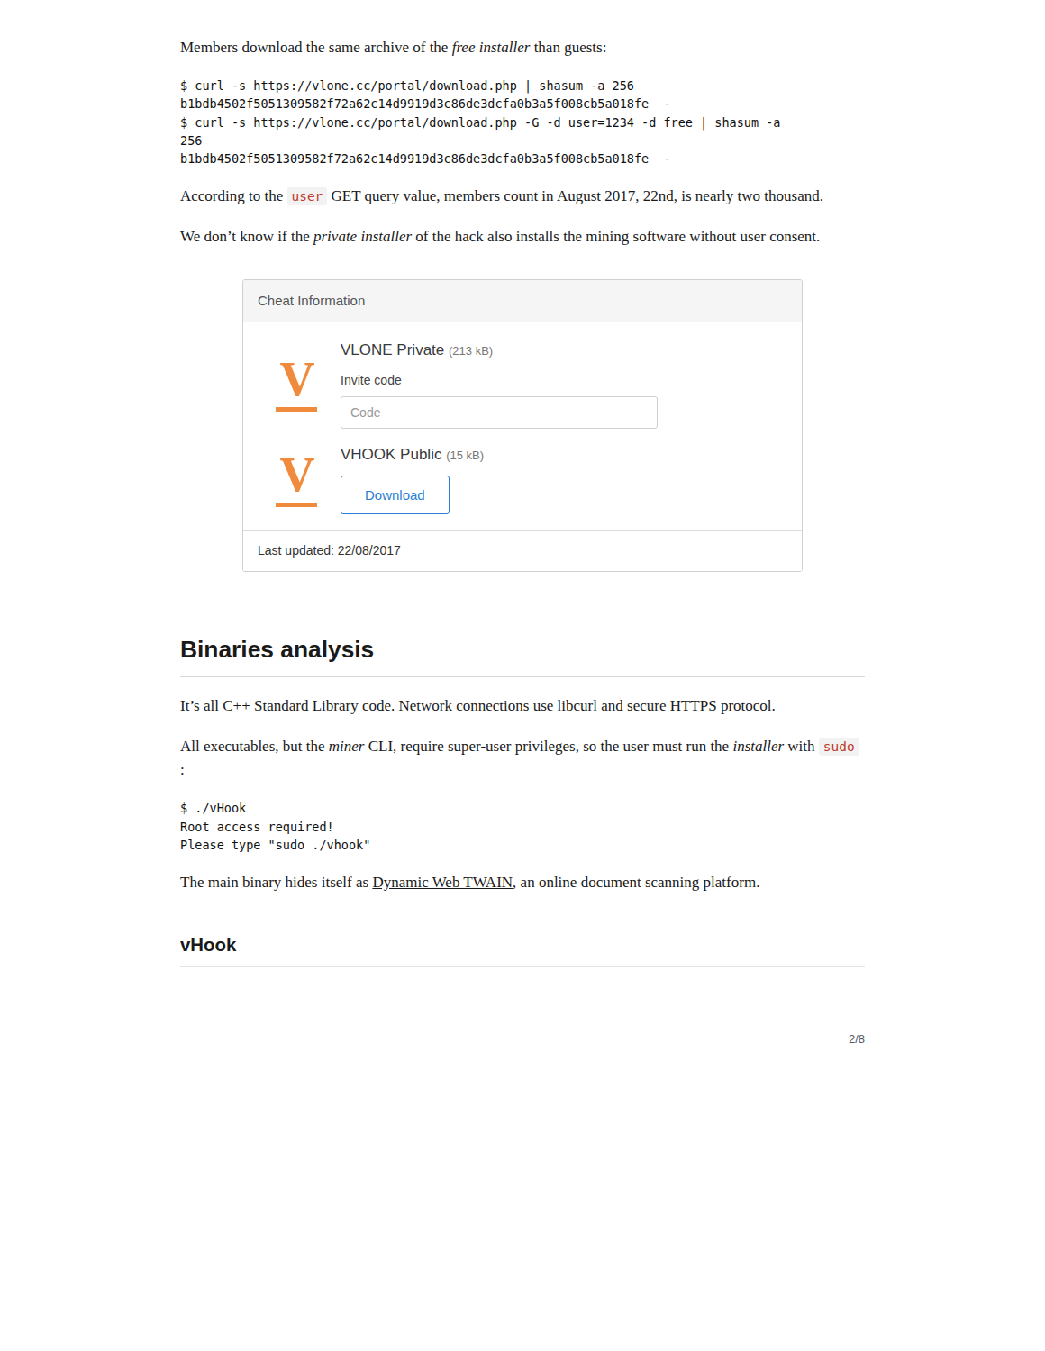Members download the same archive of the free installer than guests:
$ curl -s https://vlone.cc/portal/download.php | shasum -a 256
b1bdb4502f5051309582f72a62c14d9919d3c86de3dcfa0b3a5f008cb5a018fe  -
$ curl -s https://vlone.cc/portal/download.php -G -d user=1234 -d free | shasum -a
256
b1bdb4502f5051309582f72a62c14d9919d3c86de3dcfa0b3a5f008cb5a018fe  -
According to the user GET query value, members count in August 2017, 22nd, is nearly two thousand.
We don’t know if the private installer of the hack also installs the mining software without user consent.
Cheat Information
V
VLONE Private (213 kB)
Invite code
V
VHOOK Public (15 kB)
Download
Last updated: 22/08/2017
Binaries analysis
It’s all C++ Standard Library code. Network connections use libcurl and secure HTTPS protocol.
All executables, but the miner CLI, require super-user privileges, so the user must run the installer with sudo :
$ ./vHook
Root access required!
Please type "sudo ./vhook"
The main binary hides itself as Dynamic Web TWAIN, an online document scanning platform.
vHook
2/8